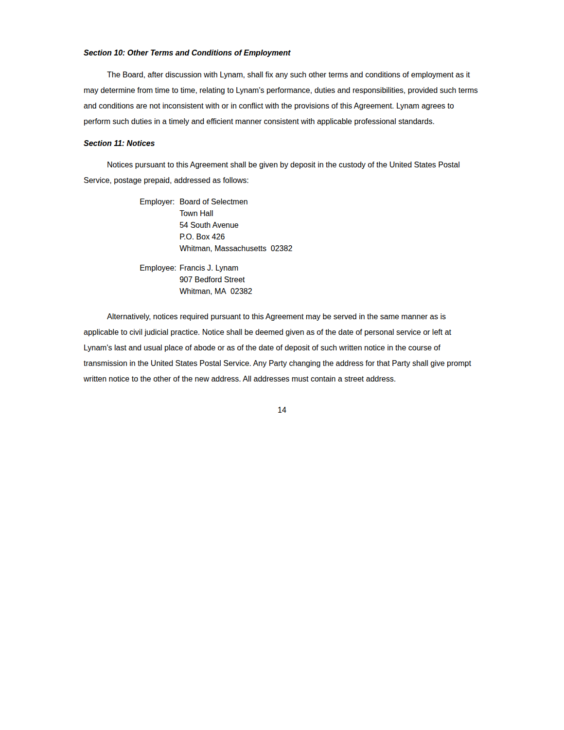Section 10: Other Terms and Conditions of Employment
The Board, after discussion with Lynam, shall fix any such other terms and conditions of employment as it may determine from time to time, relating to Lynam's performance, duties and responsibilities, provided such terms and conditions are not inconsistent with or in conflict with the provisions of this Agreement. Lynam agrees to perform such duties in a timely and efficient manner consistent with applicable professional standards.
Section 11: Notices
Notices pursuant to this Agreement shall be given by deposit in the custody of the United States Postal Service, postage prepaid, addressed as follows:
| Employer: | Board of Selectmen Town Hall 54 South Avenue P.O. Box 426 Whitman, Massachusetts 02382 |
| Employee: | Francis J. Lynam 907 Bedford Street Whitman, MA 02382 |
Alternatively, notices required pursuant to this Agreement may be served in the same manner as is applicable to civil judicial practice. Notice shall be deemed given as of the date of personal service or left at Lynam's last and usual place of abode or as of the date of deposit of such written notice in the course of transmission in the United States Postal Service. Any Party changing the address for that Party shall give prompt written notice to the other of the new address. All addresses must contain a street address.
14